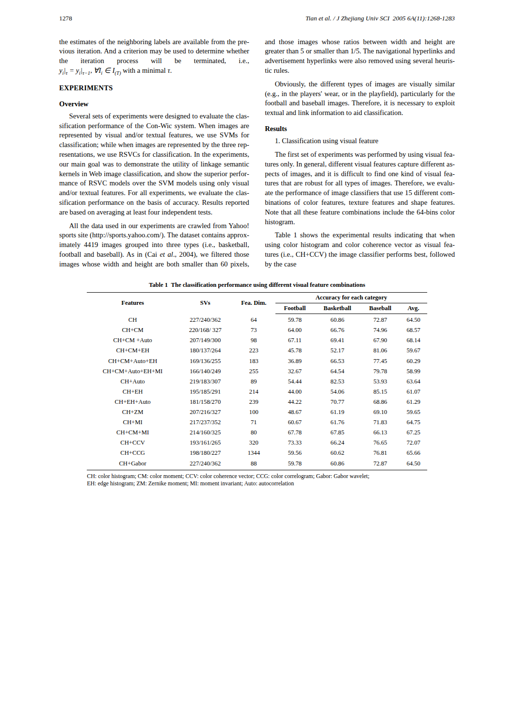1278 Tian et al. / J Zhejiang Univ SCI 2005 6A(11):1268-1283
the estimates of the neighboring labels are available from the previous iteration. And a criterion may be used to determine whether the iteration process will be terminated, i.e., yi|τ = yi|τ−1, ∀Ii ∈ I(T) with a minimal τ.
Experiments
Overview
Several sets of experiments were designed to evaluate the classification performance of the Con-Wic system. When images are represented by visual and/or textual features, we use SVMs for classification; while when images are represented by the three representations, we use RSVCs for classification. In the experiments, our main goal was to demonstrate the utility of linkage semantic kernels in Web image classification, and show the superior performance of RSVC models over the SVM models using only visual and/or textual features. For all experiments, we evaluate the classification performance on the basis of accuracy. Results reported are based on averaging at least four independent tests.
All the data used in our experiments are crawled from Yahoo! sports site (http://sports.yahoo.com/). The dataset contains approximately 4419 images grouped into three types (i.e., basketball, football and baseball). As in (Cai et al., 2004), we filtered those images whose width and height are both smaller than 60 pixels, and those images whose ratios between width and height are greater than 5 or smaller than 1/5. The navigational hyperlinks and advertisement hyperlinks were also removed using several heuristic rules.
Obviously, the different types of images are visually similar (e.g., in the players' wear, or in the playfield), particularly for the football and baseball images. Therefore, it is necessary to exploit textual and link information to aid classification.
Results
1. Classification using visual feature
The first set of experiments was performed by using visual features only. In general, different visual features capture different aspects of images, and it is difficult to find one kind of visual features that are robust for all types of images. Therefore, we evaluate the performance of image classifiers that use 15 different combinations of color features, texture features and shape features. Note that all these feature combinations include the 64-bins color histogram.
Table 1 shows the experimental results indicating that when using color histogram and color coherence vector as visual features (i.e., CH+CCV) the image classifier performs best, followed by the case
Table 1 The classification performance using different visual feature combinations
| Features | SVs | Fea. Dim. | Accuracy for each category |
| --- | --- | --- | --- |
| Football | Basketball | Baseball | Avg. |
| CH | 227/240/362 | 64 | 59.78 | 60.86 | 72.87 | 64.50 |
| CH+CM | 220/168/ 327 | 73 | 64.00 | 66.76 | 74.96 | 68.57 |
| CH+CM +Auto | 207/149/300 | 98 | 67.11 | 69.41 | 67.90 | 68.14 |
| CH+CM+EH | 180/137/264 | 223 | 45.78 | 52.17 | 81.06 | 59.67 |
| CH+CM+Auto+EH | 169/136/255 | 183 | 36.89 | 66.53 | 77.45 | 60.29 |
| CH+CM+Auto+EH+MI | 166/140/249 | 255 | 32.67 | 64.54 | 79.78 | 58.99 |
| CH+Auto | 219/183/307 | 89 | 54.44 | 82.53 | 53.93 | 63.64 |
| CH+EH | 195/185/291 | 214 | 44.00 | 54.06 | 85.15 | 61.07 |
| CH+EH+Auto | 181/158/270 | 239 | 44.22 | 70.77 | 68.86 | 61.29 |
| CH+ZM | 207/216/327 | 100 | 48.67 | 61.19 | 69.10 | 59.65 |
| CH+MI | 217/237/352 | 71 | 60.67 | 61.76 | 71.83 | 64.75 |
| CH+CM+MI | 214/160/325 | 80 | 67.78 | 67.85 | 66.13 | 67.25 |
| CH+CCV | 193/161/265 | 320 | 73.33 | 66.24 | 76.65 | 72.07 |
| CH+CCG | 198/180/227 | 1344 | 59.56 | 60.62 | 76.81 | 65.66 |
| CH+Gabor | 227/240/362 | 88 | 59.78 | 60.86 | 72.87 | 64.50 |
CH: color histogram; CM: color moment; CCV: color coherence vector; CCG: color correlogram; Gabor: Gabor wavelet;
EH: edge histogram; ZM: Zernike moment; MI: moment invariant; Auto: autocorrelation